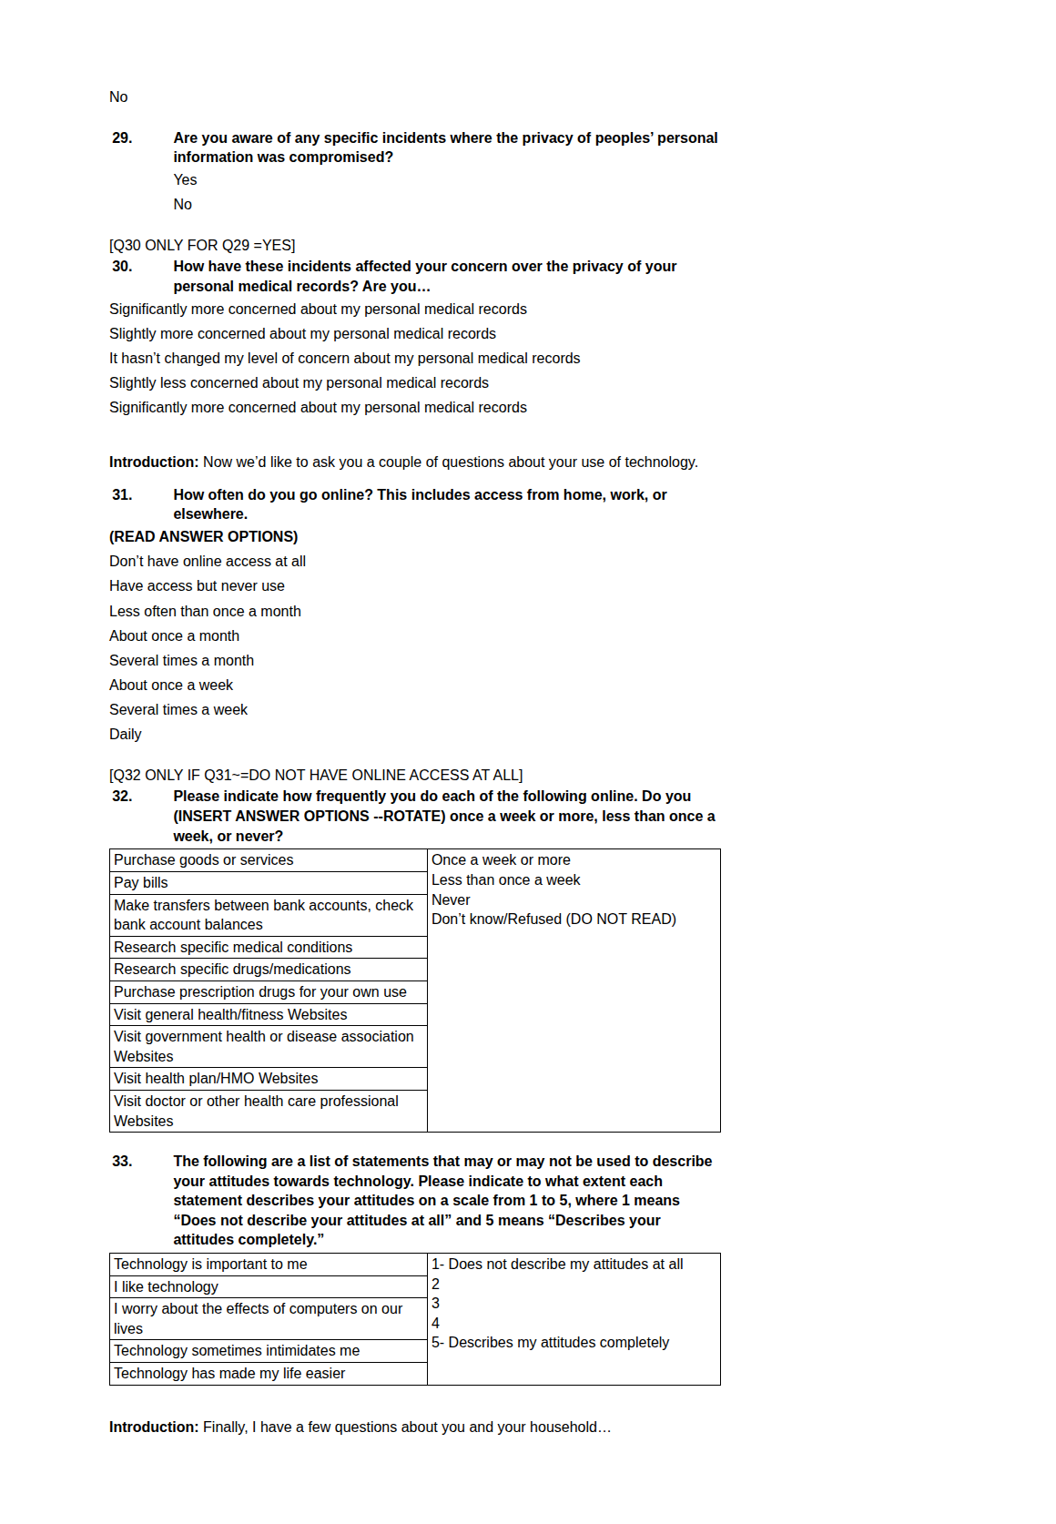No
29.
Are you aware of any specific incidents where the privacy of peoples’ personal information was compromised?
Yes
No
[Q30 ONLY FOR Q29 =YES]
30.
How have these incidents affected your concern over the privacy of your personal medical records? Are you…
Significantly more concerned about my personal medical records
Slightly more concerned about my personal medical records
It hasn’t changed my level of concern about my personal medical records
Slightly less concerned about my personal medical records
Significantly more concerned about my personal medical records
Introduction: Now we’d like to ask you a couple of questions about your use of technology.
31.
How often do you go online? This includes access from home, work, or elsewhere.
(READ ANSWER OPTIONS)
Don’t have online access at all
Have access but never use
Less often than once a month
About once a month
Several times a month
About once a week
Several times a week
Daily
[Q32 ONLY IF Q31~=DO NOT HAVE ONLINE ACCESS AT ALL]
32.
Please indicate how frequently you do each of the following online. Do you (INSERT ANSWER OPTIONS --ROTATE) once a week or more, less than once a week, or never?
| Purchase goods or services | Once a week or more Less than once a week Never Don’t know/Refused (DO NOT READ) |
| Pay bills |
| Make transfers between bank accounts, check bank account balances |
| Research specific medical conditions |
| Research specific drugs/medications |
| Purchase prescription drugs for your own use |
| Visit general health/fitness Websites |
| Visit government health or disease association Websites |
| Visit health plan/HMO Websites |
| Visit doctor or other health care professional Websites |
33.
The following are a list of statements that may or may not be used to describe your attitudes towards technology. Please indicate to what extent each statement describes your attitudes on a scale from 1 to 5, where 1 means “Does not describe your attitudes at all” and 5 means “Describes your attitudes completely.”
| Technology is important to me | 1- Does not describe my attitudes at all 2 3 4 5- Describes my attitudes completely |
| I like technology |
| I worry about the effects of computers on our lives |
| Technology sometimes intimidates me |
| Technology has made my life easier |
Introduction: Finally, I have a few questions about you and your household…